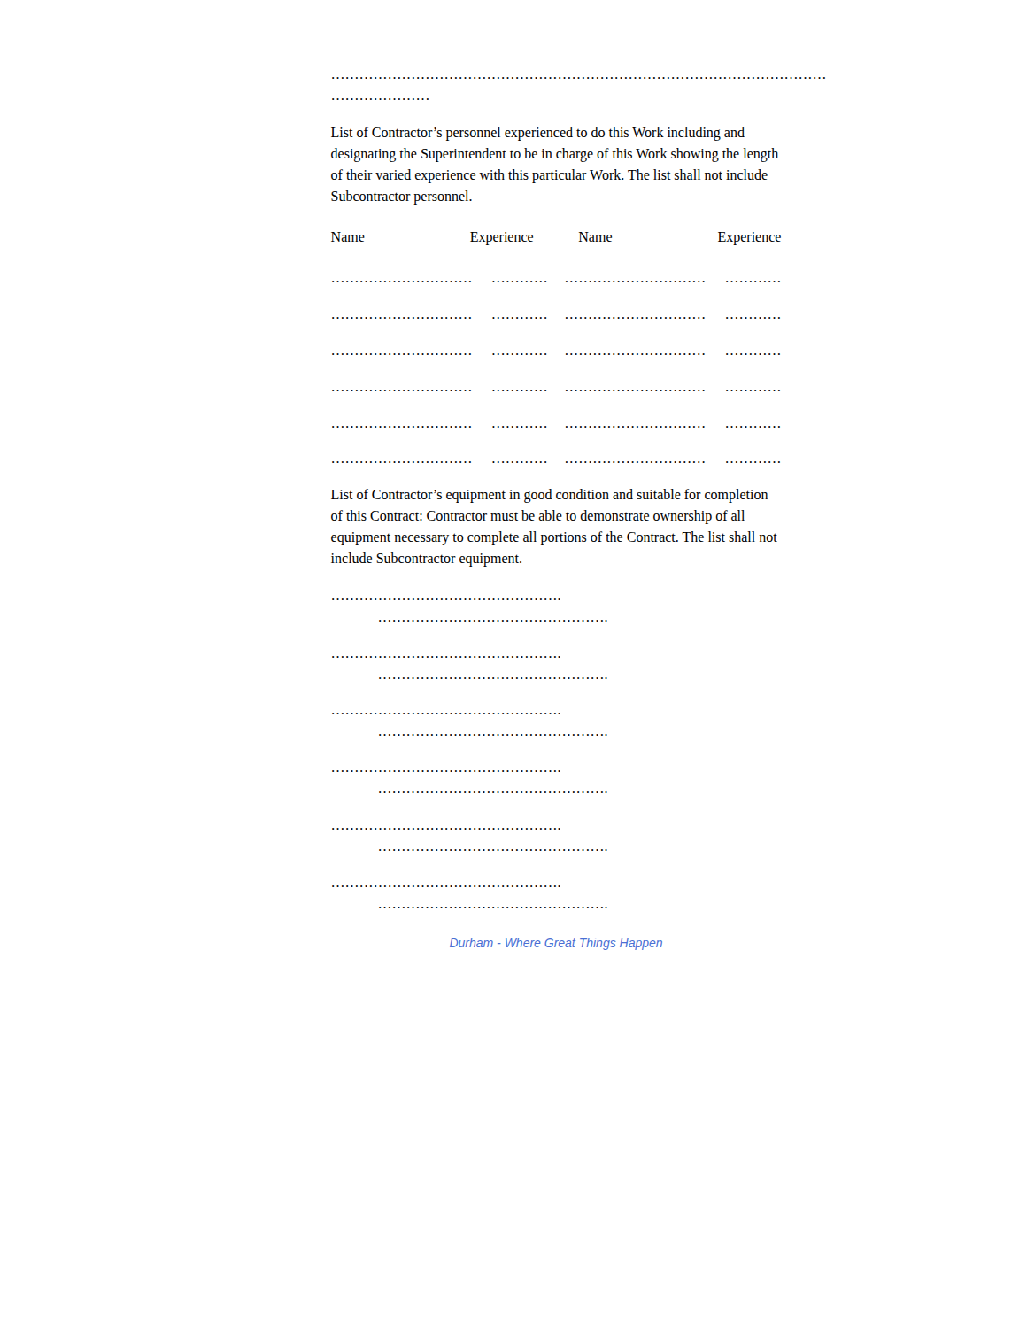……………………………………………………………………………………………
…………………
List of Contractor’s personnel experienced to do this Work including and designating the Superintendent to be in charge of this Work showing the length of their varied experience with this particular Work. The list shall not include Subcontractor personnel.
| Name | Experience | Name | Experience |
| ………………………… | ………… | ………………………… | ………… |
| ………………………… | ………… | ………………………… | ………… |
| ………………………… | ………… | ………………………… | ………… |
| ………………………… | ………… | ………………………… | ………… |
| ………………………… | ………… | ………………………… | ………… |
| ………………………… | ………… | ………………………… | ………… |
List of Contractor’s equipment in good condition and suitable for completion of this Contract: Contractor must be able to demonstrate ownership of all equipment necessary to complete all portions of the Contract. The list shall not include Subcontractor equipment.
…………………………………………. ………………………………………….
…………………………………………. ………………………………………….
…………………………………………. ………………………………………….
…………………………………………. ………………………………………….
…………………………………………. ………………………………………….
…………………………………………. ………………………………………….
Durham - Where Great Things Happen